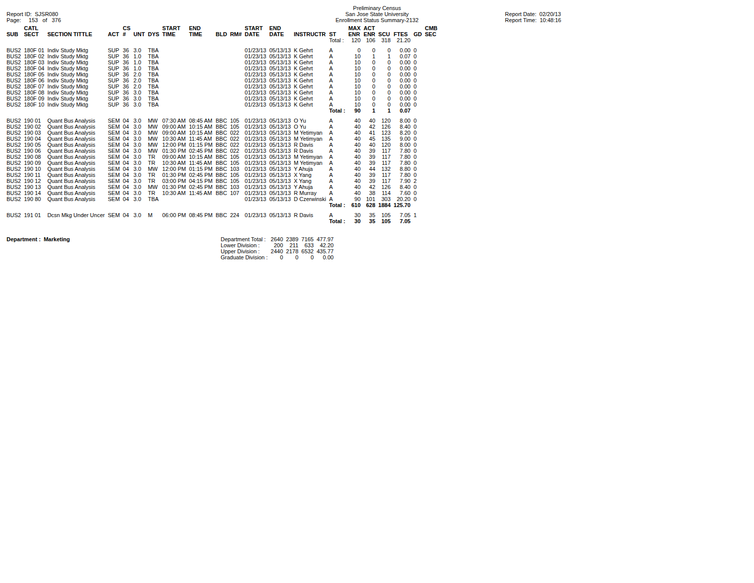Preliminary Census
| Report ID: SJSR080 | San Jose State University | Report Date: 02/20/13 |
| Page: 153 of 376 | Enrollment Status Summary-2132 | Report Time: 10:48:16 |
| | CATL | | | CS | | | START | END | | | START | END | | | MAX | ACT | | | | CMB |
| --- | --- | --- | --- | --- | --- | --- | --- | --- | --- | --- | --- | --- | --- | --- | --- | --- | --- | --- | --- | --- |
| SUB | SECT | SECTION TITTLE | ACT | # | UNT | DYS | TIME | TIME | BLD | RM# | DATE | DATE | INSTRUCTR | ST | ENR | ENR | SCU | FTES | GD | SEC |
| | Total : | 120 | 106 | 318 | 21.20 | | |
| BUS2 | 180F 01 | Indiv Study Mktg | SUP | 36 | 3.0 | TBA | | | | | 01/23/13 | 05/13/13 | K Gehrt | A | 0 | 0 | 0 | 0.00 | 0 | |
| BUS2 | 180F 02 | Indiv Study Mktg | SUP | 36 | 1.0 | TBA | | | | | 01/23/13 | 05/13/13 | K Gehrt | A | 10 | 1 | 1 | 0.07 | 0 | |
| BUS2 | 180F 03 | Indiv Study Mktg | SUP | 36 | 1.0 | TBA | | | | | 01/23/13 | 05/13/13 | K Gehrt | A | 10 | 0 | 0 | 0.00 | 0 | |
| BUS2 | 180F 04 | Indiv Study Mktg | SUP | 36 | 1.0 | TBA | | | | | 01/23/13 | 05/13/13 | K Gehrt | A | 10 | 0 | 0 | 0.00 | 0 | |
| BUS2 | 180F 05 | Indiv Study Mktg | SUP | 36 | 2.0 | TBA | | | | | 01/23/13 | 05/13/13 | K Gehrt | A | 10 | 0 | 0 | 0.00 | 0 | |
| BUS2 | 180F 06 | Indiv Study Mktg | SUP | 36 | 2.0 | TBA | | | | | 01/23/13 | 05/13/13 | K Gehrt | A | 10 | 0 | 0 | 0.00 | 0 | |
| BUS2 | 180F 07 | Indiv Study Mktg | SUP | 36 | 2.0 | TBA | | | | | 01/23/13 | 05/13/13 | K Gehrt | A | 10 | 0 | 0 | 0.00 | 0 | |
| BUS2 | 180F 08 | Indiv Study Mktg | SUP | 36 | 3.0 | TBA | | | | | 01/23/13 | 05/13/13 | K Gehrt | A | 10 | 0 | 0 | 0.00 | 0 | |
| BUS2 | 180F 09 | Indiv Study Mktg | SUP | 36 | 3.0 | TBA | | | | | 01/23/13 | 05/13/13 | K Gehrt | A | 10 | 0 | 0 | 0.00 | 0 | |
| BUS2 | 180F 10 | Indiv Study Mktg | SUP | 36 | 3.0 | TBA | | | | | 01/23/13 | 05/13/13 | K Gehrt | A | 10 | 0 | 0 | 0.00 | 0 | |
| | Total : | 90 | 1 | 1 | 0.07 | | |
| BUS2 | 190 01 | Quant Bus Analysis | SEM | 04 | 3.0 | MW | 07:30 AM | 08:45 AM | BBC | 105 | 01/23/13 | 05/13/13 | O Yu | A | 40 | 40 | 120 | 8.00 | 0 | |
| BUS2 | 190 02 | Quant Bus Analysis | SEM | 04 | 3.0 | MW | 09:00 AM | 10:15 AM | BBC | 105 | 01/23/13 | 05/13/13 | O Yu | A | 40 | 42 | 126 | 8.40 | 0 | |
| BUS2 | 190 03 | Quant Bus Analysis | SEM | 04 | 3.0 | MW | 09:00 AM | 10:15 AM | BBC | 022 | 01/23/13 | 05/13/13 | M Yetimyan | A | 40 | 41 | 123 | 8.20 | 0 | |
| BUS2 | 190 04 | Quant Bus Analysis | SEM | 04 | 3.0 | MW | 10:30 AM | 11:45 AM | BBC | 022 | 01/23/13 | 05/13/13 | M Yetimyan | A | 40 | 45 | 135 | 9.00 | 0 | |
| BUS2 | 190 05 | Quant Bus Analysis | SEM | 04 | 3.0 | MW | 12:00 PM | 01:15 PM | BBC | 022 | 01/23/13 | 05/13/13 | R Davis | A | 40 | 40 | 120 | 8.00 | 0 | |
| BUS2 | 190 06 | Quant Bus Analysis | SEM | 04 | 3.0 | MW | 01:30 PM | 02:45 PM | BBC | 022 | 01/23/13 | 05/13/13 | R Davis | A | 40 | 39 | 117 | 7.80 | 0 | |
| BUS2 | 190 08 | Quant Bus Analysis | SEM | 04 | 3.0 | TR | 09:00 AM | 10:15 AM | BBC | 105 | 01/23/13 | 05/13/13 | M Yetimyan | A | 40 | 39 | 117 | 7.80 | 0 | |
| BUS2 | 190 09 | Quant Bus Analysis | SEM | 04 | 3.0 | TR | 10:30 AM | 11:45 AM | BBC | 105 | 01/23/13 | 05/13/13 | M Yetimyan | A | 40 | 39 | 117 | 7.80 | 0 | |
| BUS2 | 190 10 | Quant Bus Analysis | SEM | 04 | 3.0 | MW | 12:00 PM | 01:15 PM | BBC | 103 | 01/23/13 | 05/13/13 | Y Ahuja | A | 40 | 44 | 132 | 8.80 | 0 | |
| BUS2 | 190 11 | Quant Bus Analysis | SEM | 04 | 3.0 | TR | 01:30 PM | 02:45 PM | BBC | 105 | 01/23/13 | 05/13/13 | X Yang | A | 40 | 39 | 117 | 7.80 | 0 | |
| BUS2 | 190 12 | Quant Bus Analysis | SEM | 04 | 3.0 | TR | 03:00 PM | 04:15 PM | BBC | 105 | 01/23/13 | 05/13/13 | X Yang | A | 40 | 39 | 117 | 7.90 | 2 | |
| BUS2 | 190 13 | Quant Bus Analysis | SEM | 04 | 3.0 | MW | 01:30 PM | 02:45 PM | BBC | 103 | 01/23/13 | 05/13/13 | Y Ahuja | A | 40 | 42 | 126 | 8.40 | 0 | |
| BUS2 | 190 14 | Quant Bus Analysis | SEM | 04 | 3.0 | TR | 10:30 AM | 11:45 AM | BBC | 107 | 01/23/13 | 05/13/13 | R Murray | A | 40 | 38 | 114 | 7.60 | 0 | |
| BUS2 | 190 80 | Quant Bus Analysis | SEM | 04 | 3.0 | TBA | | | | | 01/23/13 | 05/13/13 | D Czerwinski | A | 90 | 101 | 303 | 20.20 | 0 | |
| | Total : | 610 | 628 | 1884 | 125.70 | | |
| BUS2 | 191 01 | Dcsn Mkg Under Uncer | SEM | 04 | 3.0 | M | 06:00 PM | 08:45 PM | BBC | 224 | 01/23/13 | 05/13/13 | R Davis | A | 30 | 35 | 105 | 7.05 | 1 | |
| | Total : | 30 | 35 | 105 | 7.05 | | |
| Department : Marketing | Department Total : | 2640 | 2389 | 7165 | 477.97 |
| | Lower Division : | 200 | 211 | 633 | 42.20 |
| | Upper Division : | 2440 | 2178 | 6532 | 435.77 |
| | Graduate Division : | 0 | 0 | 0 | 0.00 |